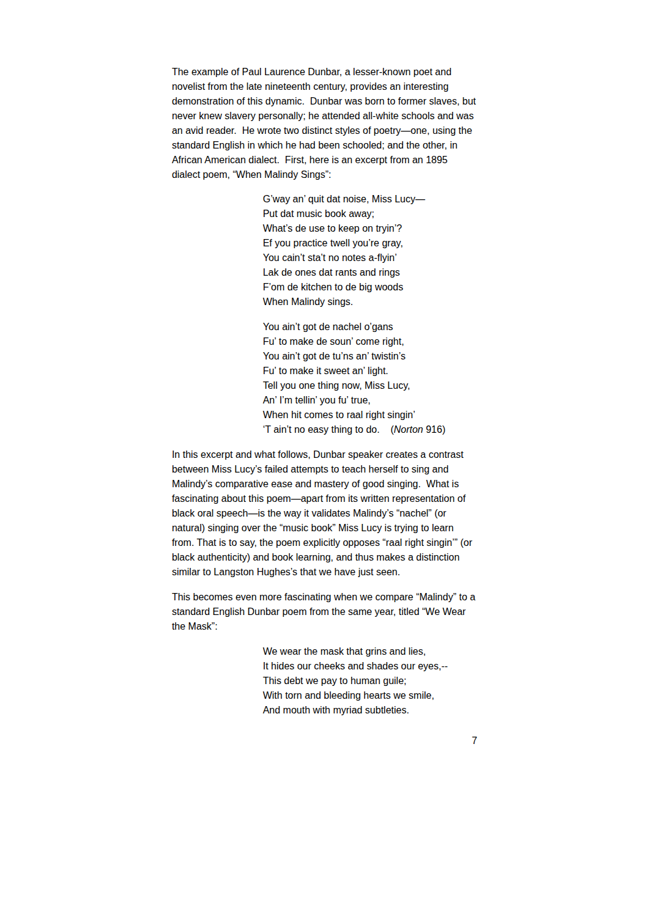The example of Paul Laurence Dunbar, a lesser-known poet and novelist from the late nineteenth century, provides an interesting demonstration of this dynamic. Dunbar was born to former slaves, but never knew slavery personally; he attended all-white schools and was an avid reader. He wrote two distinct styles of poetry—one, using the standard English in which he had been schooled; and the other, in African American dialect. First, here is an excerpt from an 1895 dialect poem, “When Malindy Sings”:
G’way an’ quit dat noise, Miss Lucy—
Put dat music book away;
What’s de use to keep on tryin’?
Ef you practice twell you’re gray,
You cain’t sta’t no notes a-flyin’
Lak de ones dat rants and rings
F’om de kitchen to de big woods
When Malindy sings.
You ain’t got de nachel o’gans
Fu’ to make de soun’ come right,
You ain’t got de tu’ns an’ twistin’s
Fu’ to make it sweet an’ light.
Tell you one thing now, Miss Lucy,
An’ I’m tellin’ you fu’ true,
When hit comes to raal right singin’
‘T ain’t no easy thing to do. (Norton 916)
In this excerpt and what follows, Dunbar speaker creates a contrast between Miss Lucy’s failed attempts to teach herself to sing and Malindy’s comparative ease and mastery of good singing. What is fascinating about this poem—apart from its written representation of black oral speech—is the way it validates Malindy’s “nachel” (or natural) singing over the “music book” Miss Lucy is trying to learn from. That is to say, the poem explicitly opposes “raal right singin’” (or black authenticity) and book learning, and thus makes a distinction similar to Langston Hughes’s that we have just seen.
This becomes even more fascinating when we compare “Malindy” to a standard English Dunbar poem from the same year, titled “We Wear the Mask”:
We wear the mask that grins and lies,
It hides our cheeks and shades our eyes,--
This debt we pay to human guile;
With torn and bleeding hearts we smile,
And mouth with myriad subtleties.
7